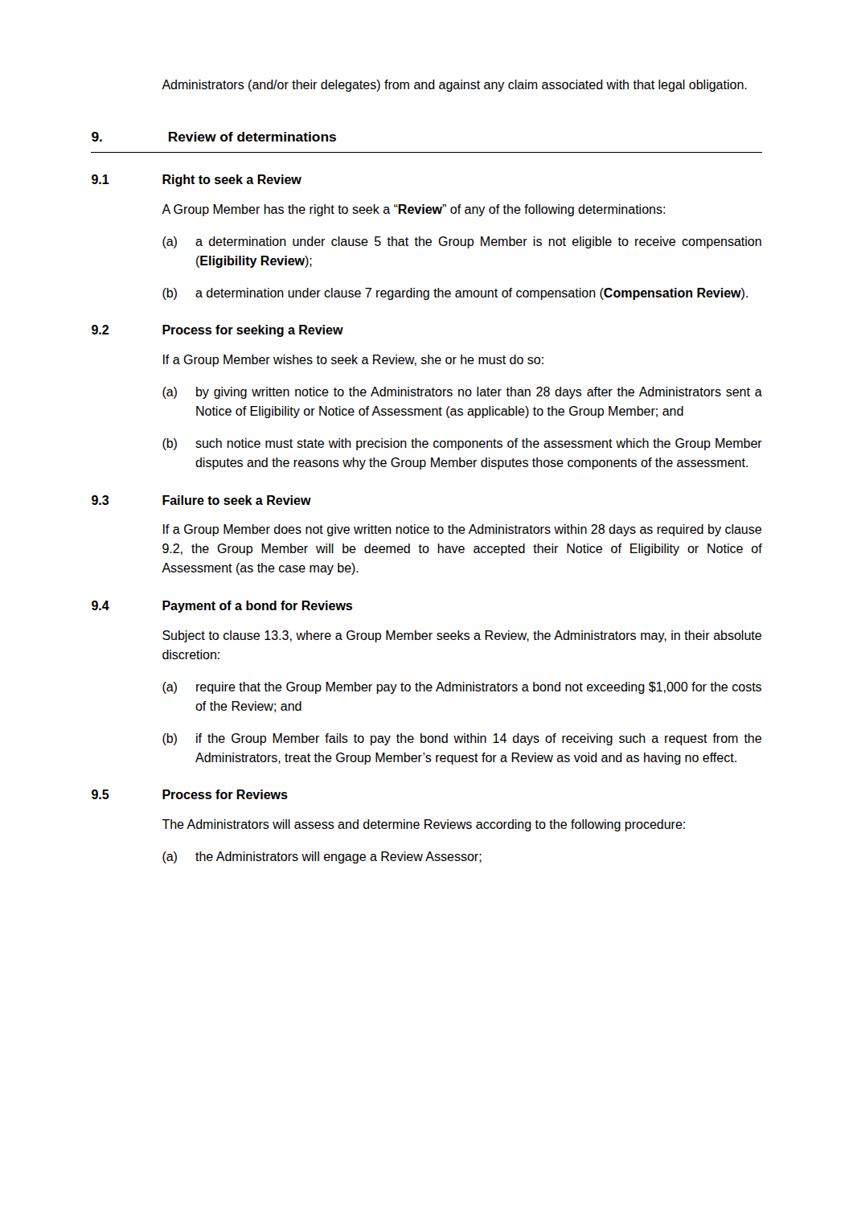Administrators (and/or their delegates) from and against any claim associated with that legal obligation.
9. Review of determinations
9.1 Right to seek a Review
A Group Member has the right to seek a “Review” of any of the following determinations:
(a) a determination under clause 5 that the Group Member is not eligible to receive compensation (Eligibility Review);
(b) a determination under clause 7 regarding the amount of compensation (Compensation Review).
9.2 Process for seeking a Review
If a Group Member wishes to seek a Review, she or he must do so:
(a) by giving written notice to the Administrators no later than 28 days after the Administrators sent a Notice of Eligibility or Notice of Assessment (as applicable) to the Group Member; and
(b) such notice must state with precision the components of the assessment which the Group Member disputes and the reasons why the Group Member disputes those components of the assessment.
9.3 Failure to seek a Review
If a Group Member does not give written notice to the Administrators within 28 days as required by clause 9.2, the Group Member will be deemed to have accepted their Notice of Eligibility or Notice of Assessment (as the case may be).
9.4 Payment of a bond for Reviews
Subject to clause 13.3, where a Group Member seeks a Review, the Administrators may, in their absolute discretion:
(a) require that the Group Member pay to the Administrators a bond not exceeding $1,000 for the costs of the Review; and
(b) if the Group Member fails to pay the bond within 14 days of receiving such a request from the Administrators, treat the Group Member’s request for a Review as void and as having no effect.
9.5 Process for Reviews
The Administrators will assess and determine Reviews according to the following procedure:
(a) the Administrators will engage a Review Assessor;